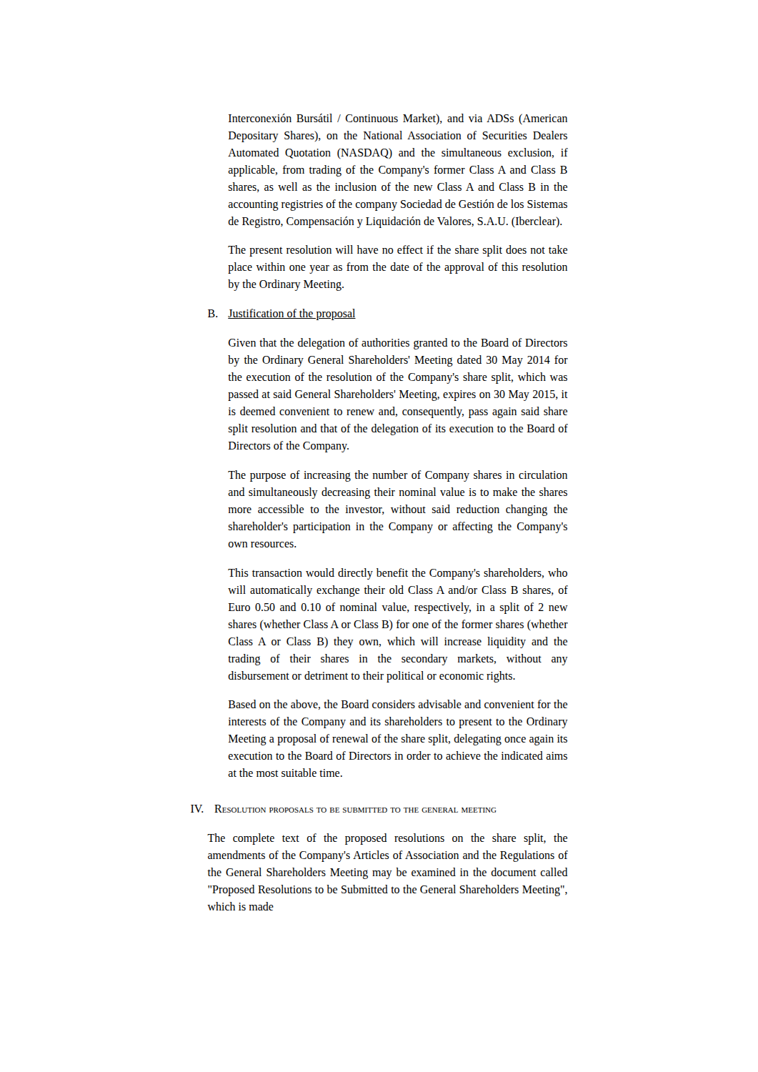Interconexión Bursátil / Continuous Market), and via ADSs (American Depositary Shares), on the National Association of Securities Dealers Automated Quotation (NASDAQ) and the simultaneous exclusion, if applicable, from trading of the Company's former Class A and Class B shares, as well as the inclusion of the new Class A and Class B in the accounting registries of the company Sociedad de Gestión de los Sistemas de Registro, Compensación y Liquidación de Valores, S.A.U. (Iberclear).
The present resolution will have no effect if the share split does not take place within one year as from the date of the approval of this resolution by the Ordinary Meeting.
B. Justification of the proposal
Given that the delegation of authorities granted to the Board of Directors by the Ordinary General Shareholders' Meeting dated 30 May 2014 for the execution of the resolution of the Company's share split, which was passed at said General Shareholders' Meeting, expires on 30 May 2015, it is deemed convenient to renew and, consequently, pass again said share split resolution and that of the delegation of its execution to the Board of Directors of the Company.
The purpose of increasing the number of Company shares in circulation and simultaneously decreasing their nominal value is to make the shares more accessible to the investor, without said reduction changing the shareholder's participation in the Company or affecting the Company's own resources.
This transaction would directly benefit the Company's shareholders, who will automatically exchange their old Class A and/or Class B shares, of Euro 0.50 and 0.10 of nominal value, respectively, in a split of 2 new shares (whether Class A or Class B) for one of the former shares (whether Class A or Class B) they own, which will increase liquidity and the trading of their shares in the secondary markets, without any disbursement or detriment to their political or economic rights.
Based on the above, the Board considers advisable and convenient for the interests of the Company and its shareholders to present to the Ordinary Meeting a proposal of renewal of the share split, delegating once again its execution to the Board of Directors in order to achieve the indicated aims at the most suitable time.
IV. Resolution proposals to be submitted to the general meeting
The complete text of the proposed resolutions on the share split, the amendments of the Company's Articles of Association and the Regulations of the General Shareholders Meeting may be examined in the document called "Proposed Resolutions to be Submitted to the General Shareholders Meeting", which is made